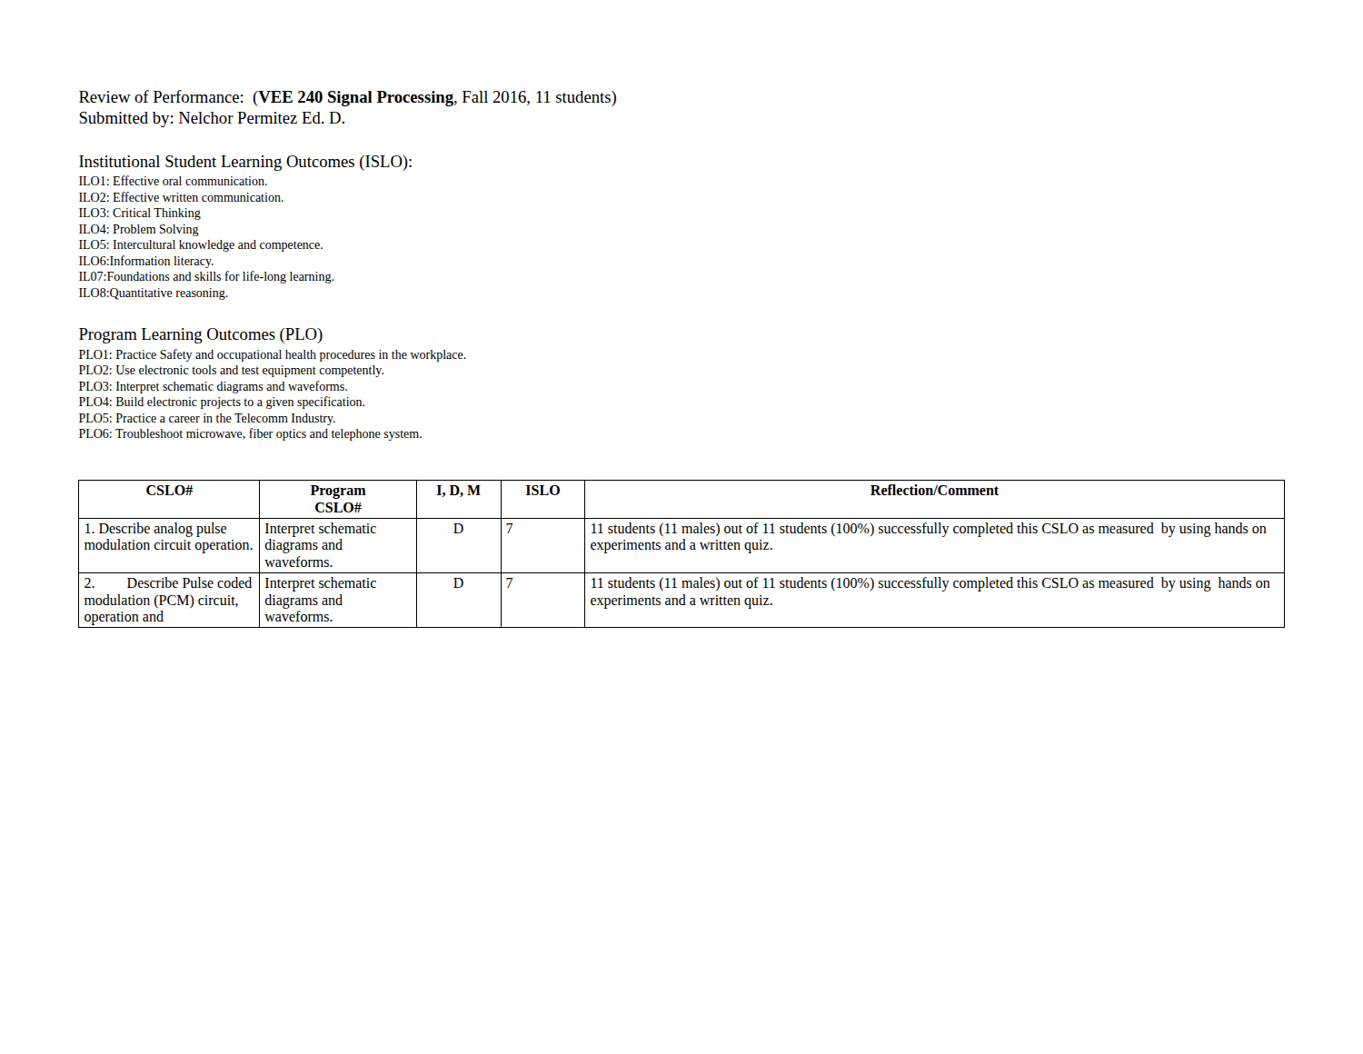Review of Performance: (VEE 240 Signal Processing, Fall 2016, 11 students)
Submitted by: Nelchor Permitez Ed. D.
Institutional Student Learning Outcomes (ISLO):
ILO1: Effective oral communication.
ILO2: Effective written communication.
ILO3: Critical Thinking
ILO4: Problem Solving
ILO5: Intercultural knowledge and competence.
ILO6:Information literacy.
IL07:Foundations and skills for life-long learning.
ILO8:Quantitative reasoning.
Program Learning Outcomes (PLO)
PLO1: Practice Safety and occupational health procedures in the workplace.
PLO2: Use electronic tools and test equipment competently.
PLO3: Interpret schematic diagrams and waveforms.
PLO4: Build electronic projects to a given specification.
PLO5: Practice a career in the Telecomm Industry.
PLO6: Troubleshoot microwave, fiber optics and telephone system.
| CSLO# | Program CSLO# | I, D, M | ISLO | Reflection/Comment |
| --- | --- | --- | --- | --- |
| 1. Describe analog pulse modulation circuit operation. | Interpret schematic diagrams and waveforms. | D | 7 | 11 students (11 males) out of 11 students (100%) successfully completed this CSLO as measured by using hands on experiments and a written quiz. |
| 2. Describe Pulse coded modulation (PCM) circuit, operation and | Interpret schematic diagrams and waveforms. | D | 7 | 11 students (11 males) out of 11 students (100%) successfully completed this CSLO as measured by using hands on experiments and a written quiz. |